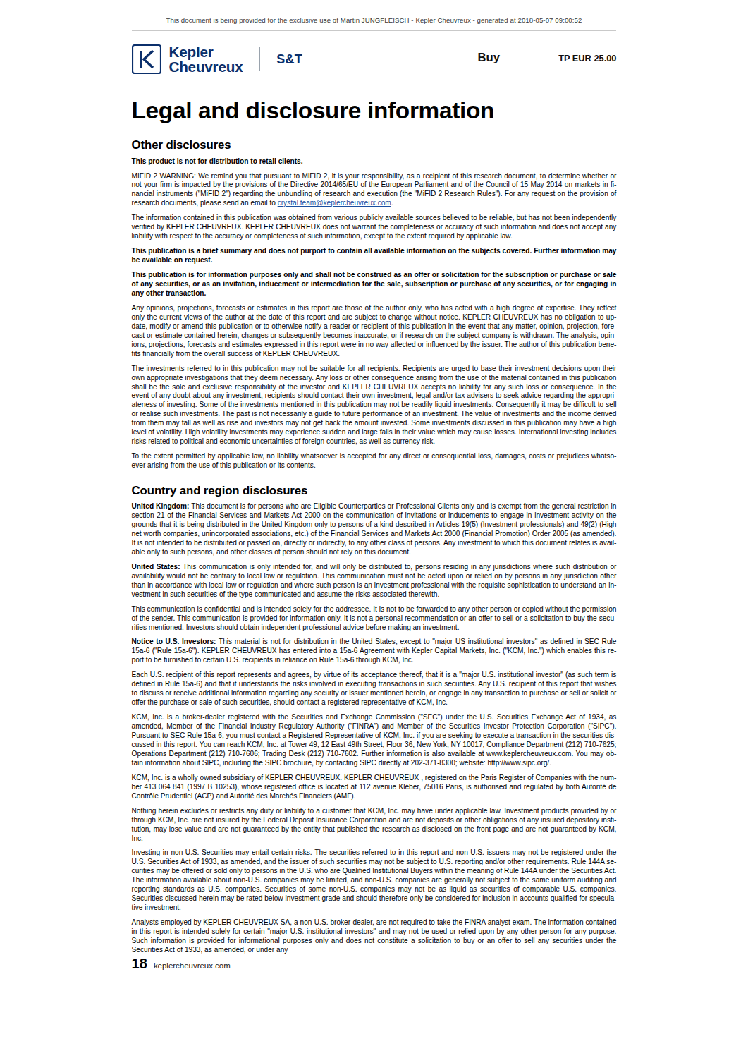This document is being provided for the exclusive use of Martin JUNGFLEISCH - Kepler Cheuvreux - generated at 2018-05-07 09:00:52
Kepler
Cheuvreux
S&T
Buy
TP EUR 25.00
Legal and disclosure information
Other disclosures
This product is not for distribution to retail clients.
MIFID 2 WARNING: We remind you that pursuant to MiFID 2, it is your responsibility, as a recipient of this research document, to determine whether or not your firm is impacted by the provisions of the Directive 2014/65/EU of the European Parliament and of the Council of 15 May 2014 on markets in financial instruments ("MiFID 2") regarding the unbundling of research and execution (the "MiFID 2 Research Rules"). For any request on the provision of research documents, please send an email to crystal.team@keplercheuvreux.com.
The information contained in this publication was obtained from various publicly available sources believed to be reliable, but has not been independently verified by KEPLER CHEUVREUX. KEPLER CHEUVREUX does not warrant the completeness or accuracy of such information and does not accept any liability with respect to the accuracy or completeness of such information, except to the extent required by applicable law.
This publication is a brief summary and does not purport to contain all available information on the subjects covered. Further information may be available on request.
This publication is for information purposes only and shall not be construed as an offer or solicitation for the subscription or purchase or sale of any securities, or as an invitation, inducement or intermediation for the sale, subscription or purchase of any securities, or for engaging in any other transaction.
Any opinions, projections, forecasts or estimates in this report are those of the author only, who has acted with a high degree of expertise. They reflect only the current views of the author at the date of this report and are subject to change without notice. KEPLER CHEUVREUX has no obligation to update, modify or amend this publication or to otherwise notify a reader or recipient of this publication in the event that any matter, opinion, projection, forecast or estimate contained herein, changes or subsequently becomes inaccurate, or if research on the subject company is withdrawn. The analysis, opinions, projections, forecasts and estimates expressed in this report were in no way affected or influenced by the issuer. The author of this publication benefits financially from the overall success of KEPLER CHEUVREUX.
The investments referred to in this publication may not be suitable for all recipients. Recipients are urged to base their investment decisions upon their own appropriate investigations that they deem necessary. Any loss or other consequence arising from the use of the material contained in this publication shall be the sole and exclusive responsibility of the investor and KEPLER CHEUVREUX accepts no liability for any such loss or consequence. In the event of any doubt about any investment, recipients should contact their own investment, legal and/or tax advisers to seek advice regarding the appropriateness of investing. Some of the investments mentioned in this publication may not be readily liquid investments. Consequently it may be difficult to sell or realise such investments. The past is not necessarily a guide to future performance of an investment. The value of investments and the income derived from them may fall as well as rise and investors may not get back the amount invested. Some investments discussed in this publication may have a high level of volatility. High volatility investments may experience sudden and large falls in their value which may cause losses. International investing includes risks related to political and economic uncertainties of foreign countries, as well as currency risk.
To the extent permitted by applicable law, no liability whatsoever is accepted for any direct or consequential loss, damages, costs or prejudices whatsoever arising from the use of this publication or its contents.
Country and region disclosures
United Kingdom: This document is for persons who are Eligible Counterparties or Professional Clients only and is exempt from the general restriction in section 21 of the Financial Services and Markets Act 2000 on the communication of invitations or inducements to engage in investment activity on the grounds that it is being distributed in the United Kingdom only to persons of a kind described in Articles 19(5) (Investment professionals) and 49(2) (High net worth companies, unincorporated associations, etc.) of the Financial Services and Markets Act 2000 (Financial Promotion) Order 2005 (as amended). It is not intended to be distributed or passed on, directly or indirectly, to any other class of persons. Any investment to which this document relates is available only to such persons, and other classes of person should not rely on this document.
United States: This communication is only intended for, and will only be distributed to, persons residing in any jurisdictions where such distribution or availability would not be contrary to local law or regulation. This communication must not be acted upon or relied on by persons in any jurisdiction other than in accordance with local law or regulation and where such person is an investment professional with the requisite sophistication to understand an investment in such securities of the type communicated and assume the risks associated therewith.
This communication is confidential and is intended solely for the addressee. It is not to be forwarded to any other person or copied without the permission of the sender. This communication is provided for information only. It is not a personal recommendation or an offer to sell or a solicitation to buy the securities mentioned. Investors should obtain independent professional advice before making an investment.
Notice to U.S. Investors: This material is not for distribution in the United States, except to "major US institutional investors" as defined in SEC Rule 15a-6 ("Rule 15a-6"). KEPLER CHEUVREUX has entered into a 15a-6 Agreement with Kepler Capital Markets, Inc. ("KCM, Inc.") which enables this report to be furnished to certain U.S. recipients in reliance on Rule 15a-6 through KCM, Inc.
Each U.S. recipient of this report represents and agrees, by virtue of its acceptance thereof, that it is a "major U.S. institutional investor" (as such term is defined in Rule 15a-6) and that it understands the risks involved in executing transactions in such securities. Any U.S. recipient of this report that wishes to discuss or receive additional information regarding any security or issuer mentioned herein, or engage in any transaction to purchase or sell or solicit or offer the purchase or sale of such securities, should contact a registered representative of KCM, Inc.
KCM, Inc. is a broker-dealer registered with the Securities and Exchange Commission ("SEC") under the U.S. Securities Exchange Act of 1934, as amended, Member of the Financial Industry Regulatory Authority ("FINRA") and Member of the Securities Investor Protection Corporation ("SIPC"). Pursuant to SEC Rule 15a-6, you must contact a Registered Representative of KCM, Inc. if you are seeking to execute a transaction in the securities discussed in this report. You can reach KCM, Inc. at Tower 49, 12 East 49th Street, Floor 36, New York, NY 10017, Compliance Department (212) 710-7625; Operations Department (212) 710-7606; Trading Desk (212) 710-7602. Further information is also available at www.keplercheuvreux.com. You may obtain information about SIPC, including the SIPC brochure, by contacting SIPC directly at 202-371-8300; website: http://www.sipc.org/.
KCM, Inc. is a wholly owned subsidiary of KEPLER CHEUVREUX. KEPLER CHEUVREUX , registered on the Paris Register of Companies with the number 413 064 841 (1997 B 10253), whose registered office is located at 112 avenue Kléber, 75016 Paris, is authorised and regulated by both Autorité de Contrôle Prudentiel (ACP) and Autorité des Marchés Financiers (AMF).
Nothing herein excludes or restricts any duty or liability to a customer that KCM, Inc. may have under applicable law. Investment products provided by or through KCM, Inc. are not insured by the Federal Deposit Insurance Corporation and are not deposits or other obligations of any insured depository institution, may lose value and are not guaranteed by the entity that published the research as disclosed on the front page and are not guaranteed by KCM, Inc.
Investing in non-U.S. Securities may entail certain risks. The securities referred to in this report and non-U.S. issuers may not be registered under the U.S. Securities Act of 1933, as amended, and the issuer of such securities may not be subject to U.S. reporting and/or other requirements. Rule 144A securities may be offered or sold only to persons in the U.S. who are Qualified Institutional Buyers within the meaning of Rule 144A under the Securities Act. The information available about non-U.S. companies may be limited, and non-U.S. companies are generally not subject to the same uniform auditing and reporting standards as U.S. companies. Securities of some non-U.S. companies may not be as liquid as securities of comparable U.S. companies. Securities discussed herein may be rated below investment grade and should therefore only be considered for inclusion in accounts qualified for speculative investment.
Analysts employed by KEPLER CHEUVREUX SA, a non-U.S. broker-dealer, are not required to take the FINRA analyst exam. The information contained in this report is intended solely for certain "major U.S. institutional investors" and may not be used or relied upon by any other person for any purpose. Such information is provided for informational purposes only and does not constitute a solicitation to buy or an offer to sell any securities under the Securities Act of 1933, as amended, or under any
18
keplercheuvreux.com